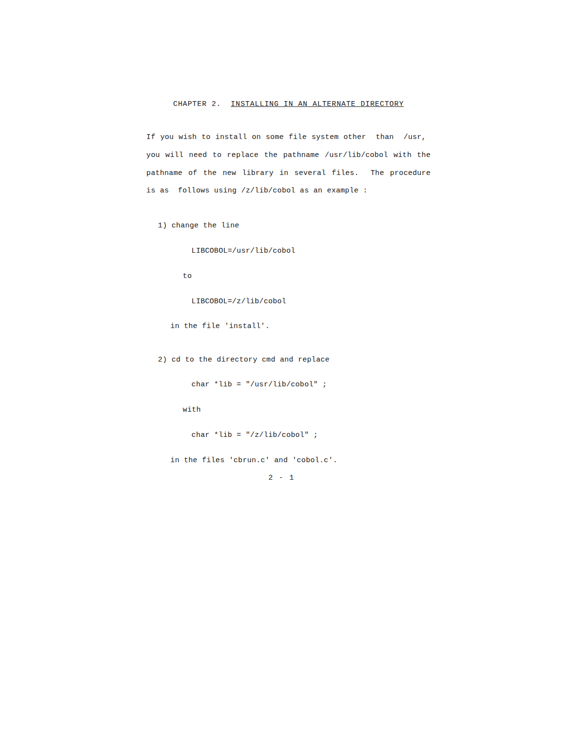CHAPTER 2. INSTALLING IN AN ALTERNATE DIRECTORY
If you wish to install on some file system other than /usr, you will need to replace the pathname /usr/lib/cobol with the pathname of the new library in several files. The procedure is as follows using /z/lib/cobol as an example :
1) change the line
LIBCOBOL=/usr/lib/cobol
to
LIBCOBOL=/z/lib/cobol
in the file 'install'.
2) cd to the directory cmd and replace
char *lib = "/usr/lib/cobol" ;
with
char *lib = "/z/lib/cobol" ;
in the files 'cbrun.c' and 'cobol.c'.
2 - 1